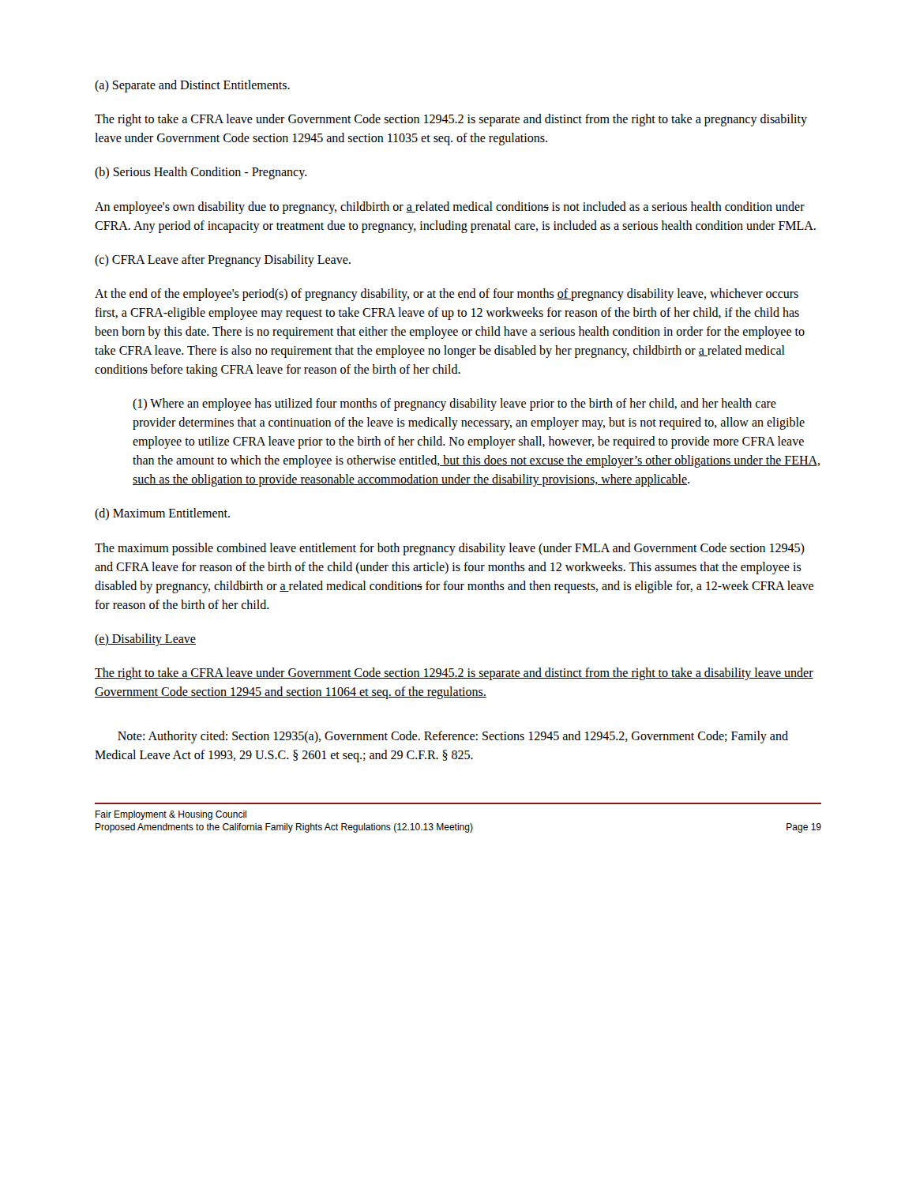(a) Separate and Distinct Entitlements.
The right to take a CFRA leave under Government Code section 12945.2 is separate and distinct from the right to take a pregnancy disability leave under Government Code section 12945 and section 11035 et seq. of the regulations.
(b) Serious Health Condition - Pregnancy.
An employee's own disability due to pregnancy, childbirth or a related medical conditions is not included as a serious health condition under CFRA. Any period of incapacity or treatment due to pregnancy, including prenatal care, is included as a serious health condition under FMLA.
(c) CFRA Leave after Pregnancy Disability Leave.
At the end of the employee's period(s) of pregnancy disability, or at the end of four months of pregnancy disability leave, whichever occurs first, a CFRA-eligible employee may request to take CFRA leave of up to 12 workweeks for reason of the birth of her child, if the child has been born by this date. There is no requirement that either the employee or child have a serious health condition in order for the employee to take CFRA leave. There is also no requirement that the employee no longer be disabled by her pregnancy, childbirth or a related medical conditions before taking CFRA leave for reason of the birth of her child.
(1) Where an employee has utilized four months of pregnancy disability leave prior to the birth of her child, and her health care provider determines that a continuation of the leave is medically necessary, an employer may, but is not required to, allow an eligible employee to utilize CFRA leave prior to the birth of her child. No employer shall, however, be required to provide more CFRA leave than the amount to which the employee is otherwise entitled, but this does not excuse the employer’s other obligations under the FEHA, such as the obligation to provide reasonable accommodation under the disability provisions, where applicable.
(d) Maximum Entitlement.
The maximum possible combined leave entitlement for both pregnancy disability leave (under FMLA and Government Code section 12945) and CFRA leave for reason of the birth of the child (under this article) is four months and 12 workweeks. This assumes that the employee is disabled by pregnancy, childbirth or a related medical conditions for four months and then requests, and is eligible for, a 12-week CFRA leave for reason of the birth of her child.
(e) Disability Leave
The right to take a CFRA leave under Government Code section 12945.2 is separate and distinct from the right to take a disability leave under Government Code section 12945 and section 11064 et seq. of the regulations.
Note: Authority cited: Section 12935(a), Government Code. Reference: Sections 12945 and 12945.2, Government Code; Family and Medical Leave Act of 1993, 29 U.S.C. § 2601 et seq.; and 29 C.F.R. § 825.
Fair Employment & Housing Council
Proposed Amendments to the California Family Rights Act Regulations (12.10.13 Meeting) Page 19